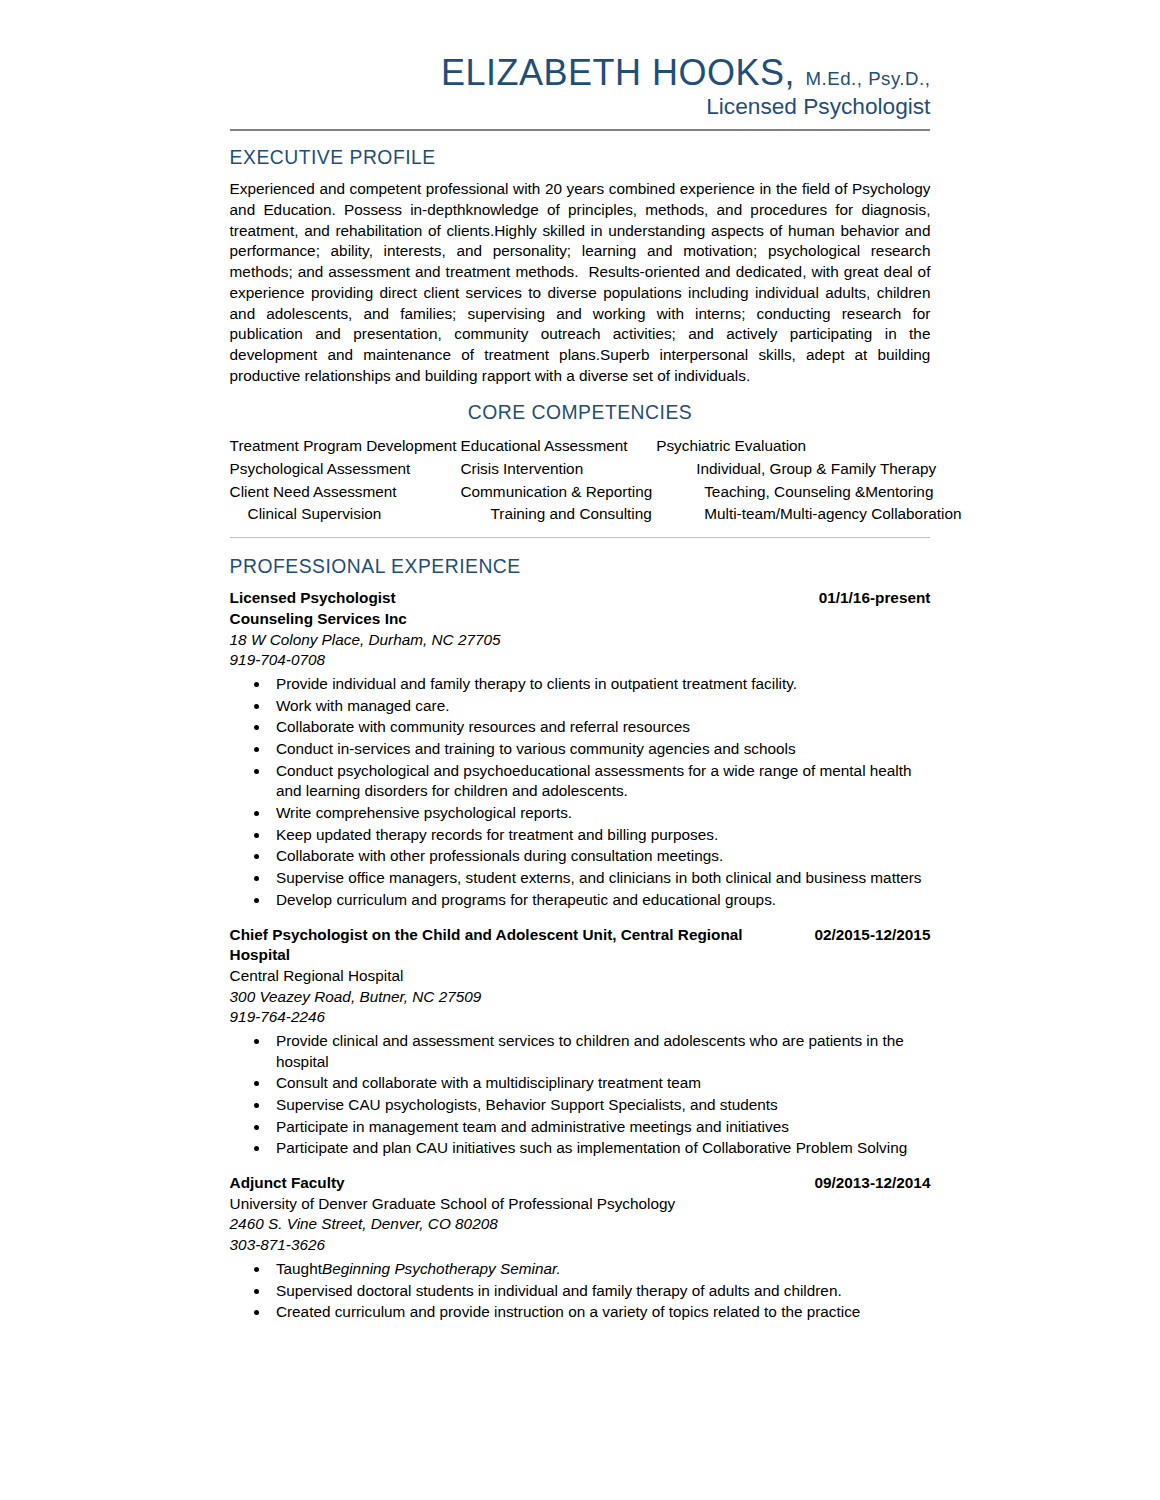ELIZABETH HOOKS, M.Ed., Psy.D.,
Licensed Psychologist
EXECUTIVE PROFILE
Experienced and competent professional with 20 years combined experience in the field of Psychology and Education. Possess in-depthknowledge of principles, methods, and procedures for diagnosis, treatment, and rehabilitation of clients.Highly skilled in understanding aspects of human behavior and performance; ability, interests, and personality; learning and motivation; psychological research methods; and assessment and treatment methods. Results-oriented and dedicated, with great deal of experience providing direct client services to diverse populations including individual adults, children and adolescents, and families; supervising and working with interns; conducting research for publication and presentation, community outreach activities; and actively participating in the development and maintenance of treatment plans.Superb interpersonal skills, adept at building productive relationships and building rapport with a diverse set of individuals.
CORE COMPETENCIES
| Treatment Program Development | Educational Assessment | Psychiatric Evaluation |
| Psychological Assessment | Crisis Intervention | Individual, Group & Family Therapy |
| Client Need Assessment | Communication & Reporting | Teaching, Counseling &Mentoring |
| Clinical Supervision | Training and Consulting | Multi-team/Multi-agency Collaboration |
PROFESSIONAL EXPERIENCE
Licensed Psychologist 01/1/16-present
Counseling Services Inc
18 W Colony Place, Durham, NC 27705
919-704-0708
Provide individual and family therapy to clients in outpatient treatment facility.
Work with managed care.
Collaborate with community resources and referral resources
Conduct in-services and training to various community agencies and schools
Conduct psychological and psychoeducational assessments for a wide range of mental health and learning disorders for children and adolescents.
Write comprehensive psychological reports.
Keep updated therapy records for treatment and billing purposes.
Collaborate with other professionals during consultation meetings.
Supervise office managers, student externs, and clinicians in both clinical and business matters
Develop curriculum and programs for therapeutic and educational groups.
Chief Psychologist on the Child and Adolescent Unit, Central Regional Hospital 02/2015-12/2015
Central Regional Hospital
300 Veazey Road, Butner, NC 27509
919-764-2246
Provide clinical and assessment services to children and adolescents who are patients in the hospital
Consult and collaborate with a multidisciplinary treatment team
Supervise CAU psychologists, Behavior Support Specialists, and students
Participate in management team and administrative meetings and initiatives
Participate and plan CAU initiatives such as implementation of Collaborative Problem Solving
Adjunct Faculty 09/2013-12/2014
University of Denver Graduate School of Professional Psychology
2460 S. Vine Street, Denver, CO 80208
303-871-3626
TaughtBeginning Psychotherapy Seminar.
Supervised doctoral students in individual and family therapy of adults and children.
Created curriculum and provide instruction on a variety of topics related to the practice